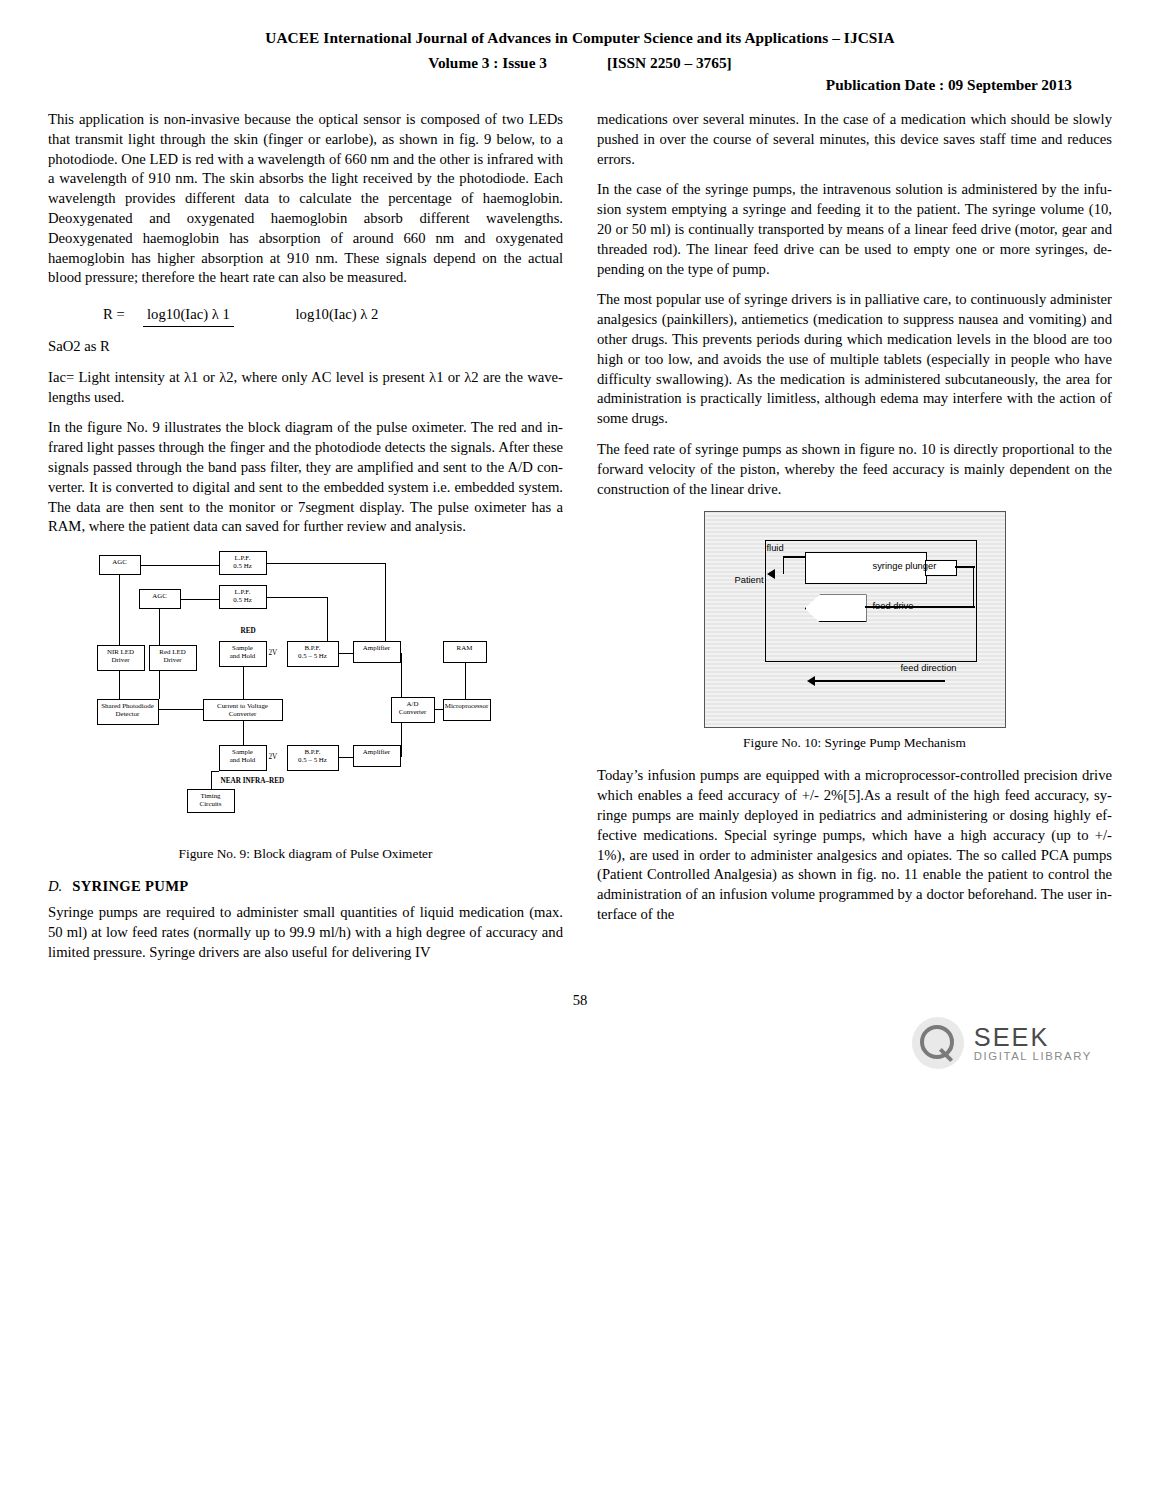UACEE International Journal of Advances in Computer Science and its Applications – IJCSIA
Volume 3 : Issue 3 [ISSN 2250 – 3765]
Publication Date : 09 September 2013
This application is non-invasive because the optical sensor is composed of two LEDs that transmit light through the skin (finger or earlobe), as shown in fig. 9 below, to a photodiode. One LED is red with a wavelength of 660 nm and the other is infrared with a wavelength of 910 nm. The skin absorbs the light received by the photodiode. Each wavelength provides different data to calculate the percentage of haemoglobin. Deoxygenated and oxygenated haemoglobin absorb different wavelengths. Deoxygenated haemoglobin has absorption of around 660 nm and oxygenated haemoglobin has higher absorption at 910 nm. These signals depend on the actual blood pressure; therefore the heart rate can also be measured.
R = log10(Iac) λ 1
log10(Iac) λ 2
SaO2 as R
Iac= Light intensity at λ1 or λ2, where only AC level is present λ1 or λ2 are the wavelengths used.
In the figure No. 9 illustrates the block diagram of the pulse oximeter. The red and infrared light passes through the finger and the photodiode detects the signals. After these signals passed through the band pass filter, they are amplified and sent to the A/D converter. It is converted to digital and sent to the embedded system i.e. embedded system. The data are then sent to the monitor or 7segment display. The pulse oximeter has a RAM, where the patient data can saved for further review and analysis.
AGC
AGC
L.P.F.
0.5 Hz
L.P.F.
0.5 Hz
RED
NIR LED
Driver
Red LED
Driver
Sample
and Hold
2V
B.P.F.
0.5 – 5 Hz
Amplifier
RAM
Shared Photodiode
Detector
Current to Voltage
Converter
A/D
Converter
Microprocessor
Sample
and Hold
2V
B.P.F.
0.5 – 5 Hz
Amplifier
NEAR INFRA–RED
Timing
Circuits
Figure No. 9: Block diagram of Pulse Oximeter
D. SYRINGE PUMP
Syringe pumps are required to administer small quantities of liquid medication (max. 50 ml) at low feed rates (normally up to 99.9 ml/h) with a high degree of accuracy and limited pressure. Syringe drivers are also useful for delivering IV
medications over several minutes. In the case of a medication which should be slowly pushed in over the course of several minutes, this device saves staff time and reduces errors.
In the case of the syringe pumps, the intravenous solution is administered by the infusion system emptying a syringe and feeding it to the patient. The syringe volume (10, 20 or 50 ml) is continually transported by means of a linear feed drive (motor, gear and threaded rod). The linear feed drive can be used to empty one or more syringes, depending on the type of pump.
The most popular use of syringe drivers is in palliative care, to continuously administer analgesics (painkillers), antiemetics (medication to suppress nausea and vomiting) and other drugs. This prevents periods during which medication levels in the blood are too high or too low, and avoids the use of multiple tablets (especially in people who have difficulty swallowing). As the medication is administered subcutaneously, the area for administration is practically limitless, although edema may interfere with the action of some drugs.
The feed rate of syringe pumps as shown in figure no. 10 is directly proportional to the forward velocity of the piston, whereby the feed accuracy is mainly dependent on the construction of the linear drive.
syringe plunger
feed drive
fluid
Patient
feed direction
Figure No. 10: Syringe Pump Mechanism
Today’s infusion pumps are equipped with a microprocessor-controlled precision drive which enables a feed accuracy of +/- 2%[5].As a result of the high feed accuracy, syringe pumps are mainly deployed in pediatrics and administering or dosing highly effective medications. Special syringe pumps, which have a high accuracy (up to +/- 1%), are used in order to administer analgesics and opiates. The so called PCA pumps (Patient Controlled Analgesia) as shown in fig. no. 11 enable the patient to control the administration of an infusion volume programmed by a doctor beforehand. The user interface of the
58
SEEK
DIGITAL LIBRARY